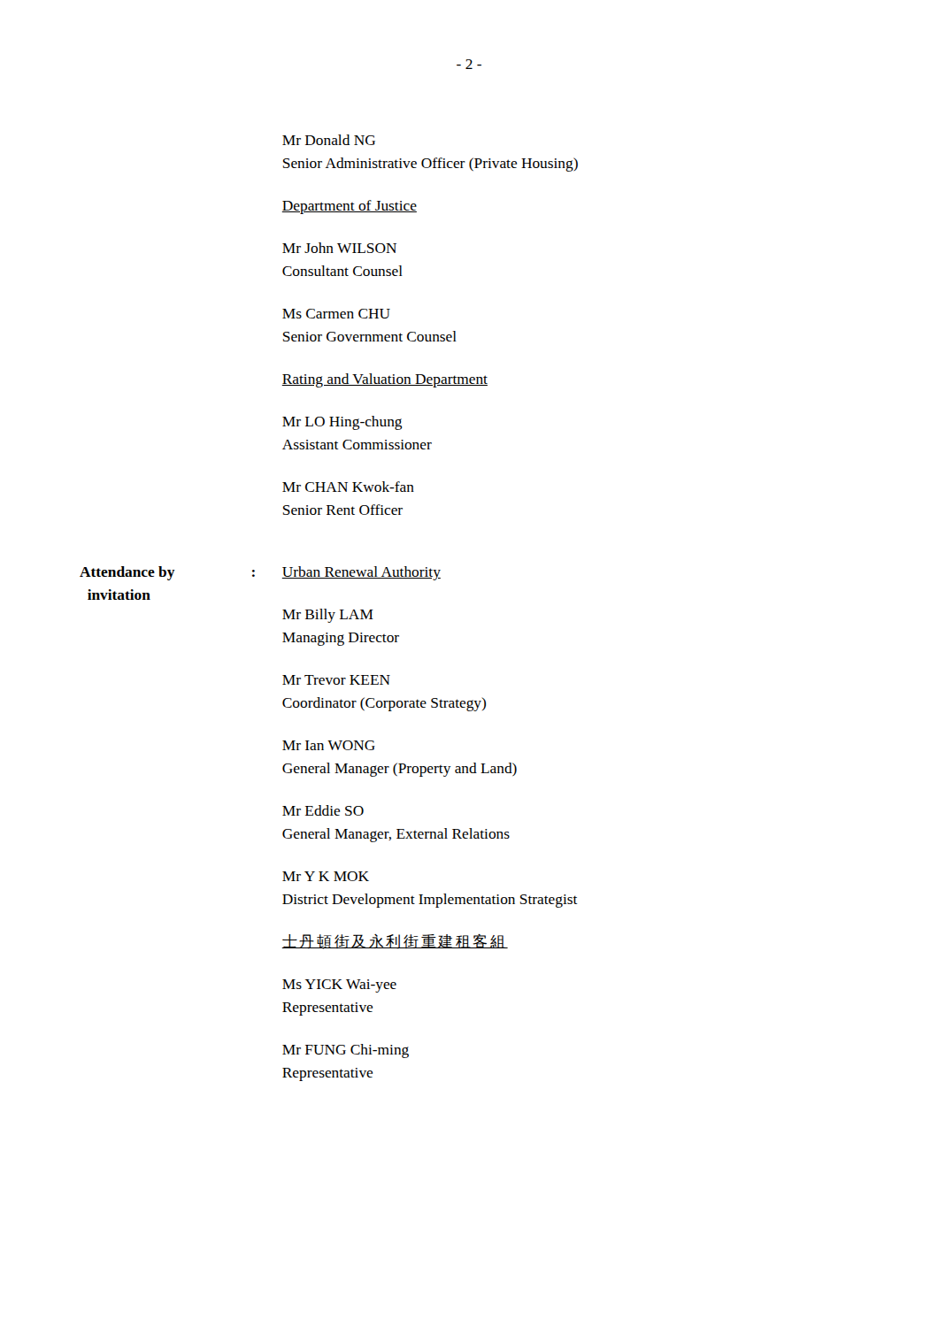- 2 -
| | | Mr Donald NG Senior Administrative Officer (Private Housing) Department of Justice Mr John WILSON Consultant Counsel Ms Carmen CHU Senior Government Counsel Rating and Valuation Department Mr LO Hing-chung Assistant Commissioner Mr CHAN Kwok-fan Senior Rent Officer |
| Attendance by invitation | : | Urban Renewal Authority Mr Billy LAM Managing Director Mr Trevor KEEN Coordinator (Corporate Strategy) Mr Ian WONG General Manager (Property and Land) Mr Eddie SO General Manager, External Relations Mr Y K MOK District Development Implementation Strategist 士丹頓街及永利街重建租客組 Ms YICK Wai-yee Representative Mr FUNG Chi-ming Representative |